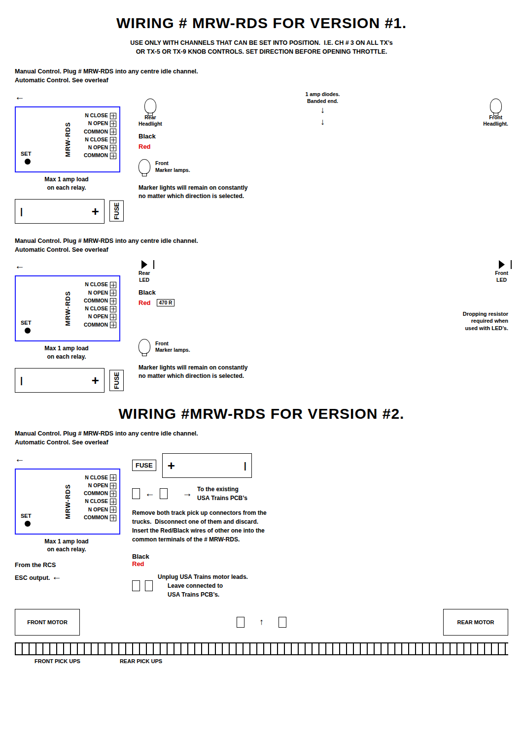WIRING # MRW-RDS FOR VERSION #1.
USE ONLY WITH CHANNELS THAT CAN BE SET INTO POSITION. I.E. CH # 3 ON ALL TX’s
OR TX-5 OR TX-9 KNOB CONTROLS. SET DIRECTION BEFORE OPENING THROTTLE.
Manual Control. Plug # MRW-RDS into any centre idle channel.
Automatic Control. See overleaf
MRW-RDS
N CLOSE
N OPEN
COMMON
N CLOSE
N OPEN
COMMON
SET
Max 1 amp load
on each relay.
| +
FUSE
Rear
Headlight
1 amp diodes.
Banded end.
Front
Headlight.
Black
Red
Front
Marker lamps.
Marker lights will remain on constantly
no matter which direction is selected.
Manual Control. Plug # MRW-RDS into any centre idle channel.
Automatic Control. See overleaf
MRW-RDS
N CLOSE
N OPEN
COMMON
N CLOSE
N OPEN
COMMON
SET
Max 1 amp load
on each relay.
| +
FUSE
Rear
LED
Front
LED
Black
Red 470 R
Dropping resistor
required when
used with LED’s.
Front
Marker lamps.
Marker lights will remain on constantly
no matter which direction is selected.
WIRING #MRW-RDS FOR VERSION #2.
Manual Control. Plug # MRW-RDS into any centre idle channel.
Automatic Control. See overleaf
MRW-RDS
N CLOSE
N OPEN
COMMON
N CLOSE
N OPEN
COMMON
SET
Max 1 amp load
on each relay.
From the RCS
ESC output.
FUSE
| +
To the existing
USA Trains PCB’s
Remove both track pick up connectors from the
trucks. Disconnect one of them and discard.
Insert the Red/Black wires of other one into the
common terminals of the # MRW-RDS.
Black
Red
Unplug USA Trains motor leads.
Leave connected to
USA Trains PCB’s.
FRONT MOTOR
REAR MOTOR
FRONT PICK UPS REAR PICK UPS